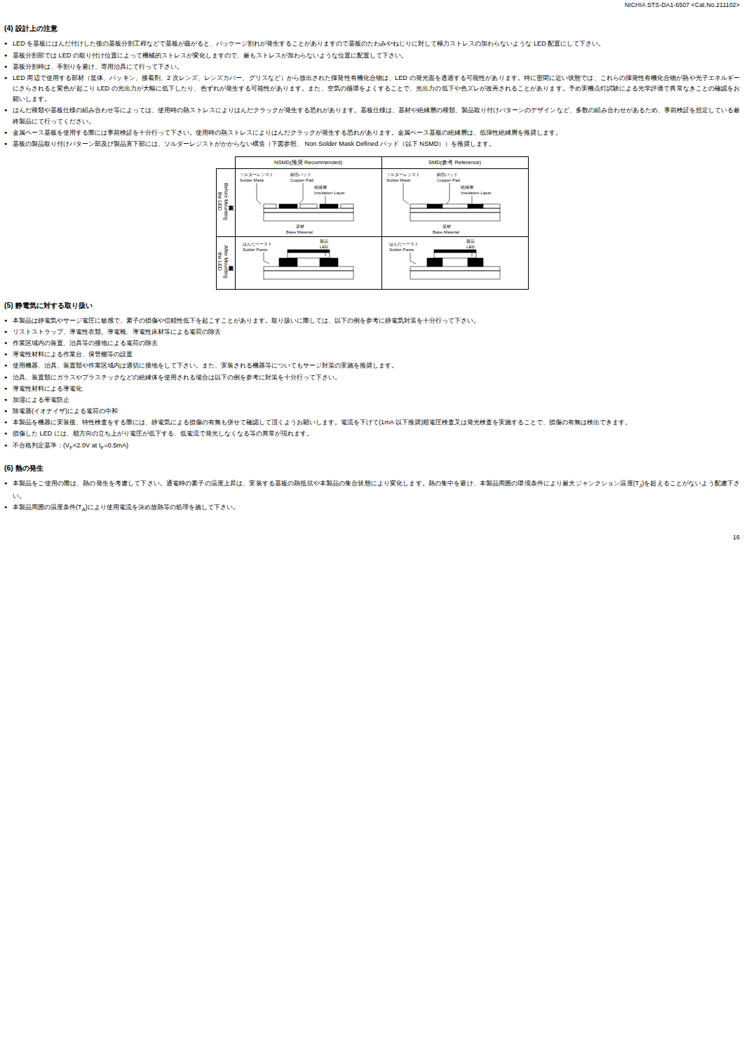NICHIA STS-DA1-6507 <Cat.No.211102>
(4) 設計上の注意
LED を基板にはんだ付けした後の基板分割工程などで基板が曲がると、パッケージ割れが発生することがありますので基板のたわみやねじりに対して極力ストレスの加わらないような LED 配置にして下さい。
基板分割部では LED の取り付け位置によって機械的ストレスが変化しますので、最もストレスが加わらないような位置に配置して下さい。
基板分割時は、手割りを避け、専用治具にて行って下さい。
LED 周辺で使用する部材（筐体、パッキン、接着剤、2 次レンズ、レンズカバー、グリスなど）から放出された揮発性有機化合物は、LED の発光面を透過する可能性があります。特に密閉に近い状態では、これらの揮発性有機化合物が熱や光子エネルギーにさらされると変色が起こり LED の光出力が大幅に低下したり、色ずれが発生する可能性があります。また、空気の循環をよくすることで、光出力の低下や色ズレが改善されることがあります。予め実機点灯試験による光学評価で異常なきことの確認をお願いします。
はんだ種類や基板仕様の組み合わせ等によっては、使用時の熱ストレスによりはんだクラックが発生する恐れがあります。基板仕様は、基材や絶縁層の種類、製品取り付けパターンのデザインなど、多数の組み合わせがあるため、事前検証を想定している最終製品にて行ってください。
金属ベース基板を使用する際には事前検証を十分行って下さい。使用時の熱ストレスによりはんだクラックが発生する恐れがあります。金属ベース基板の絶縁層は、低弾性絶縁層を推奨します。
基板の製品取り付けパターン部及び製品直下部には、ソルダーレジストがかからない構造（下図参照、 Non Solder Mask Defined パッド（以下 NSMD））を推奨します。
| | NSMD(推奨 Recommended) | SMD(参考 Reference) |
| --- | --- | --- |
| 製品実装前 Before Mounting the LED | ソルダーレジスト Solder Mask 銅箔パッド Copper Pad 絶縁層 Insulation Layer 基材 Base Material | ソルダーレジスト Solder Mask 銅箔パッド Copper Pad 絶縁層 Insulation Layer 基材 Base Material |
| 製品実装後 After Mounting the LED | はんだペースト Solder Paste 製品 LED | はんだペースト Solder Paste 製品 LED |
(5) 静電気に対する取り扱い
本製品は静電気やサージ電圧に敏感で、素子の損傷や信頼性低下を起こすことがあります。取り扱いに際しては、以下の例を参考に静電気対策を十分行って下さい。
リストストラップ、導電性衣類、導電靴、導電性床材等による電荷の除去
作業区域内の装置、治具等の接地による電荷の除去
導電性材料による作業台、保管棚等の設置
使用機器、治具、装置類や作業区域内は適切に接地をして下さい。また、実装される機器等についてもサージ対策の実施を推奨します。
治具、装置類にガラスやプラスチックなどの絶縁体を使用される場合は以下の例を参考に対策を十分行って下さい。
導電性材料による導電化
加湿による帯電防止
除電器(イオナイザ)による電荷の中和
本製品を機器に実装後、特性検査をする際には、静電気による損傷の有無も併せて確認して頂くようお願いします。電流を下げて(1mA 以下推奨)順電圧検査又は発光検査を実施することで、損傷の有無は検出できます。
損傷した LED には、順方向の立ち上がり電圧が低下する、低電流で発光しなくなる等の異常が現れます。
不合格判定基準：(VF<2.0V at IF=0.5mA)
(6) 熱の発生
本製品をご使用の際は、熱の発生を考慮して下さい。通電時の素子の温度上昇は、実装する基板の熱抵抗や本製品の集合状態により変化します。熱の集中を避け、本製品周囲の環境条件により最大ジャンクション温度(TJ)を超えることがないよう配慮下さい。
本製品周囲の温度条件(TA)により使用電流を決め放熱等の処理を施して下さい。
16